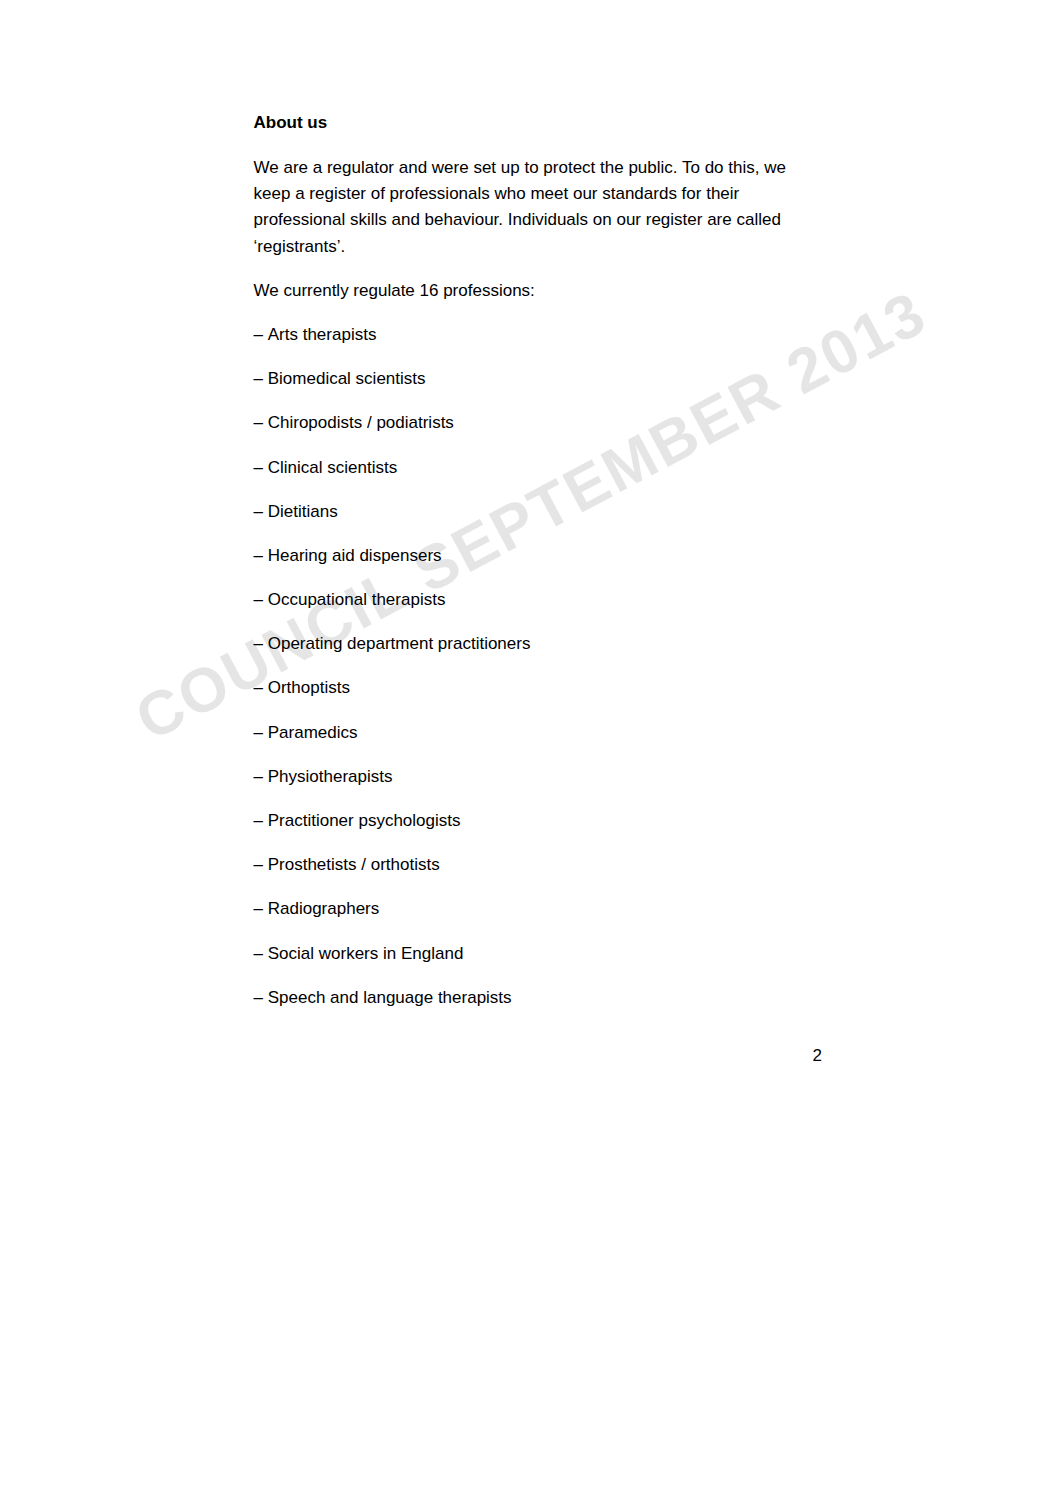COUNCIL SEPTEMBER 2013
About us
We are a regulator and were set up to protect the public. To do this, we keep a register of professionals who meet our standards for their professional skills and behaviour. Individuals on our register are called ‘registrants’.
We currently regulate 16 professions:
Arts therapists
Biomedical scientists
Chiropodists / podiatrists
Clinical scientists
Dietitians
Hearing aid dispensers
Occupational therapists
Operating department practitioners
Orthoptists
Paramedics
Physiotherapists
Practitioner psychologists
Prosthetists / orthotists
Radiographers
Social workers in England
Speech and language therapists
2